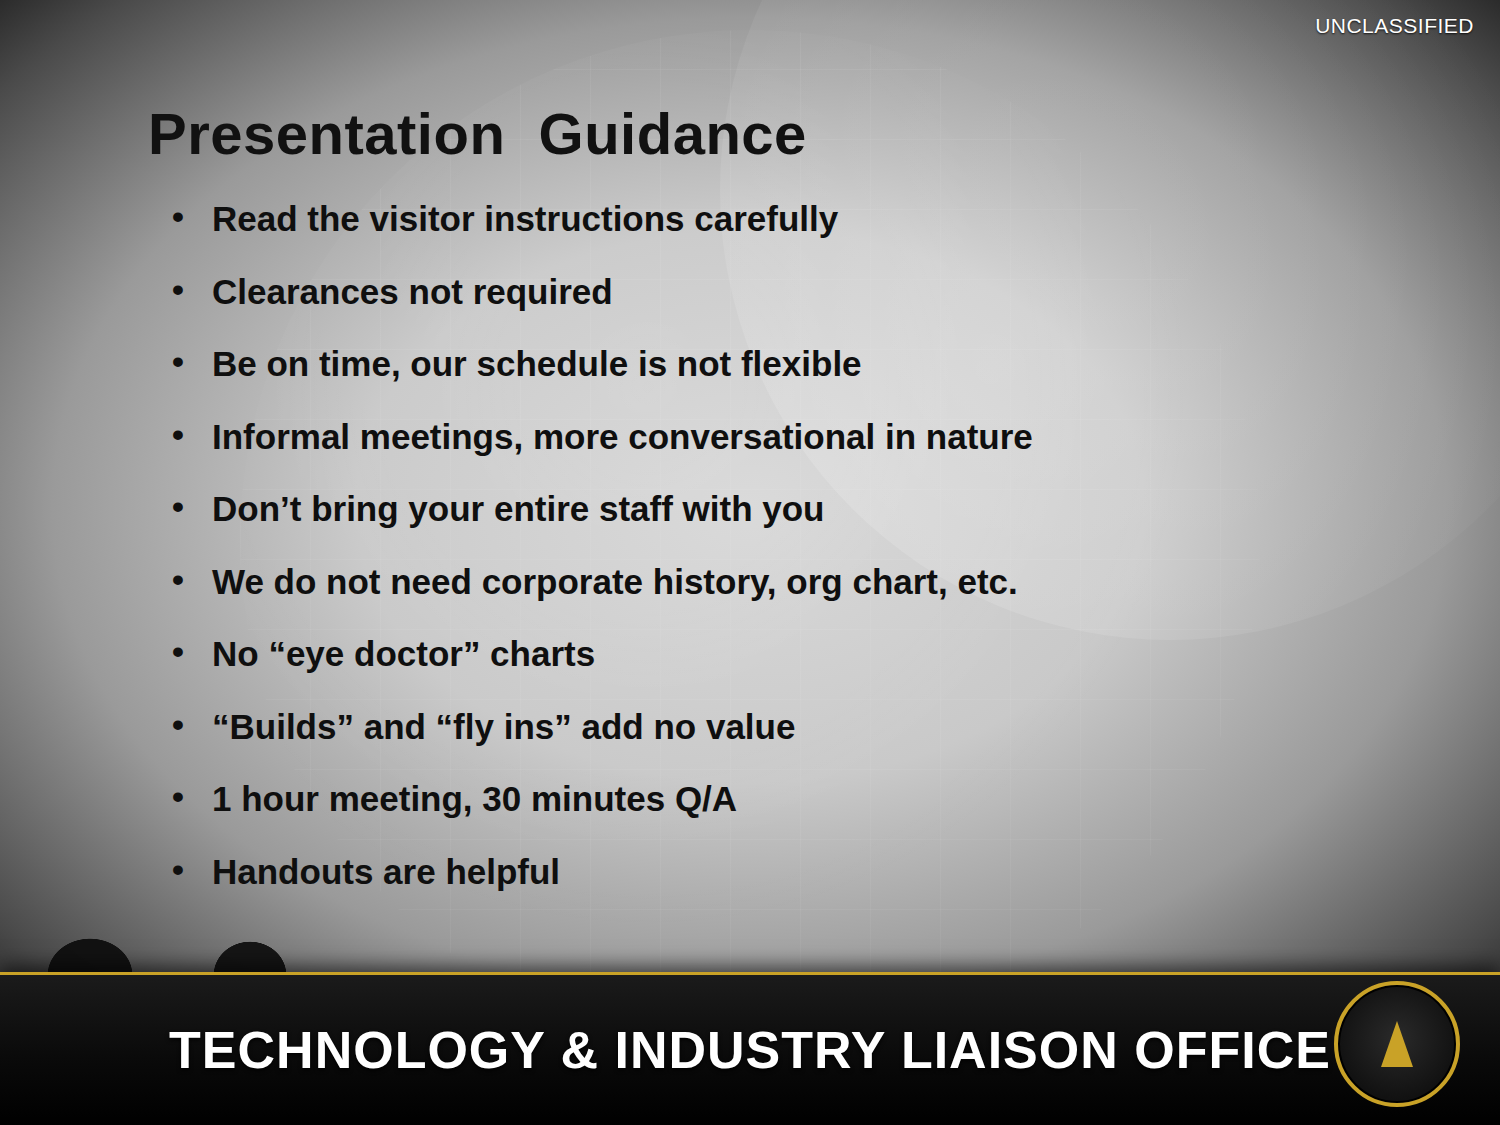UNCLASSIFIED
Presentation Guidance
Read the visitor instructions carefully
Clearances not required
Be on time, our schedule is not flexible
Informal meetings, more conversational in nature
Don’t bring your entire staff with you
We do not need corporate history, org chart, etc.
No “eye doctor” charts
“Builds” and “fly ins” add no value
1 hour meeting, 30 minutes Q/A
Handouts are helpful
TECHNOLOGY & INDUSTRY LIAISON OFFICE